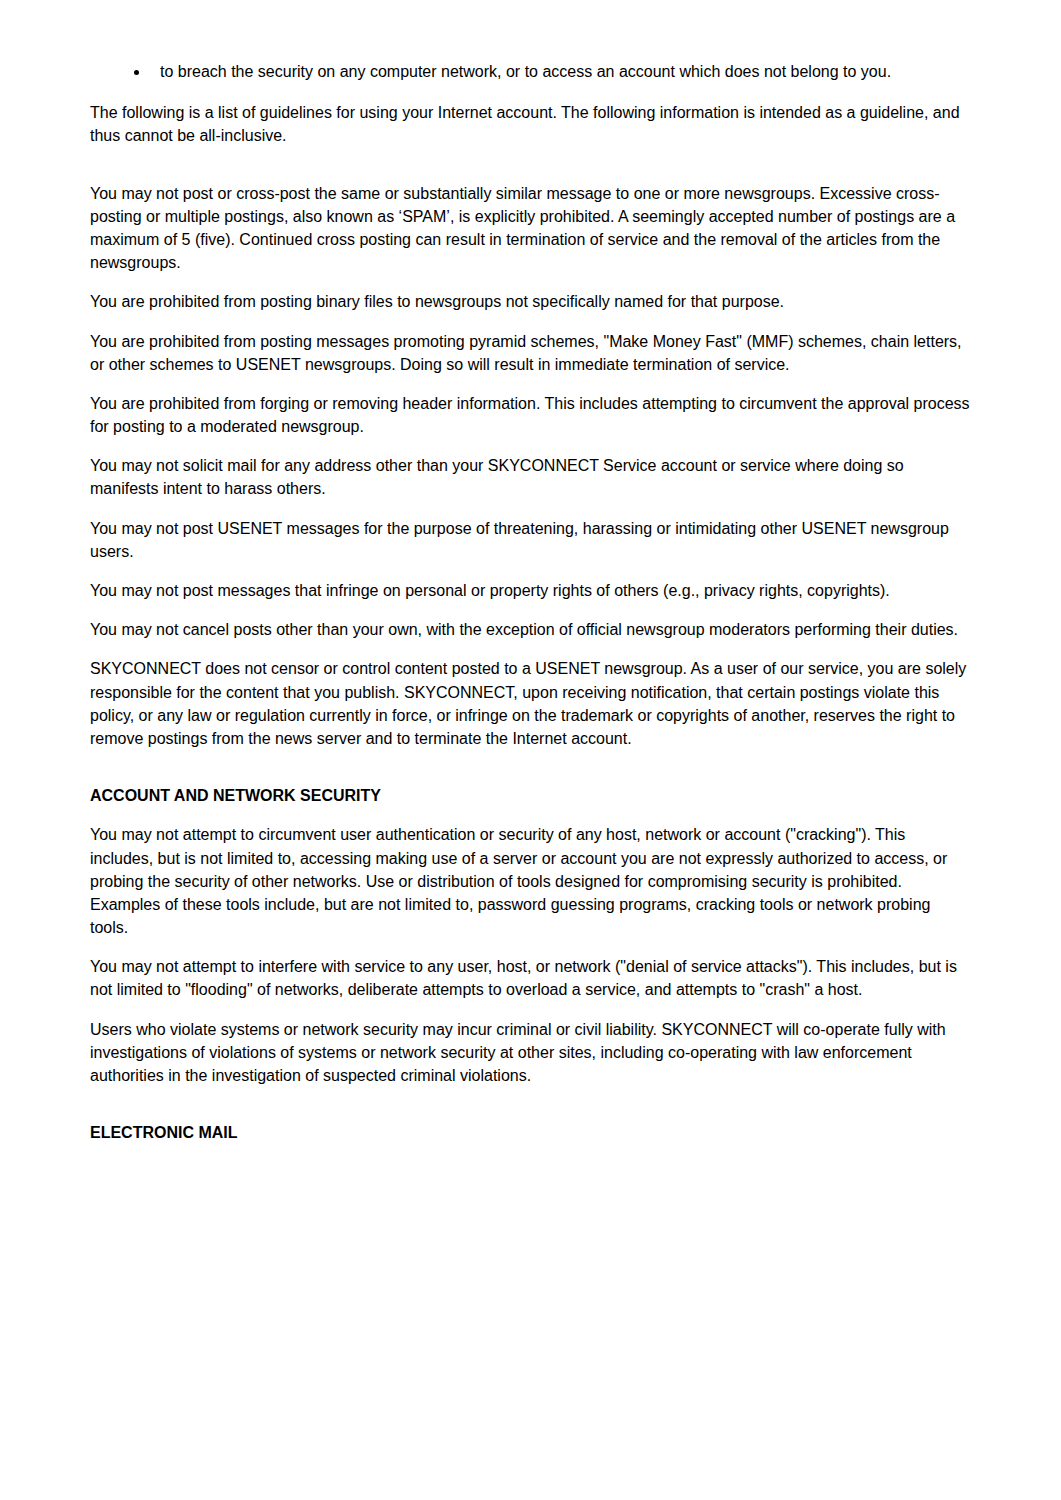to breach the security on any computer network, or to access an account which does not belong to you.
The following is a list of guidelines for using your Internet account. The following information is intended as a guideline, and thus cannot be all-inclusive.
You may not post or cross-post the same or substantially similar message to one or more newsgroups. Excessive cross-posting or multiple postings, also known as ‘SPAM’, is explicitly prohibited. A seemingly accepted number of postings are a maximum of 5 (five). Continued cross posting can result in termination of service and the removal of the articles from the newsgroups.
You are prohibited from posting binary files to newsgroups not specifically named for that purpose.
You are prohibited from posting messages promoting pyramid schemes, "Make Money Fast" (MMF) schemes, chain letters, or other schemes to USENET newsgroups. Doing so will result in immediate termination of service.
You are prohibited from forging or removing header information. This includes attempting to circumvent the approval process for posting to a moderated newsgroup.
You may not solicit mail for any address other than your SKYCONNECT Service account or service where doing so manifests intent to harass others.
You may not post USENET messages for the purpose of threatening, harassing or intimidating other USENET newsgroup users.
You may not post messages that infringe on personal or property rights of others (e.g., privacy rights, copyrights).
You may not cancel posts other than your own, with the exception of official newsgroup moderators performing their duties.
SKYCONNECT does not censor or control content posted to a USENET newsgroup. As a user of our service, you are solely responsible for the content that you publish. SKYCONNECT, upon receiving notification, that certain postings violate this policy, or any law or regulation currently in force, or infringe on the trademark or copyrights of another, reserves the right to remove postings from the news server and to terminate the Internet account.
ACCOUNT AND NETWORK SECURITY
You may not attempt to circumvent user authentication or security of any host, network or account ("cracking"). This includes, but is not limited to, accessing making use of a server or account you are not expressly authorized to access, or probing the security of other networks. Use or distribution of tools designed for compromising security is prohibited. Examples of these tools include, but are not limited to, password guessing programs, cracking tools or network probing tools.
You may not attempt to interfere with service to any user, host, or network ("denial of service attacks"). This includes, but is not limited to "flooding" of networks, deliberate attempts to overload a service, and attempts to "crash" a host.
Users who violate systems or network security may incur criminal or civil liability. SKYCONNECT will co-operate fully with investigations of violations of systems or network security at other sites, including co-operating with law enforcement authorities in the investigation of suspected criminal violations.
ELECTRONIC MAIL